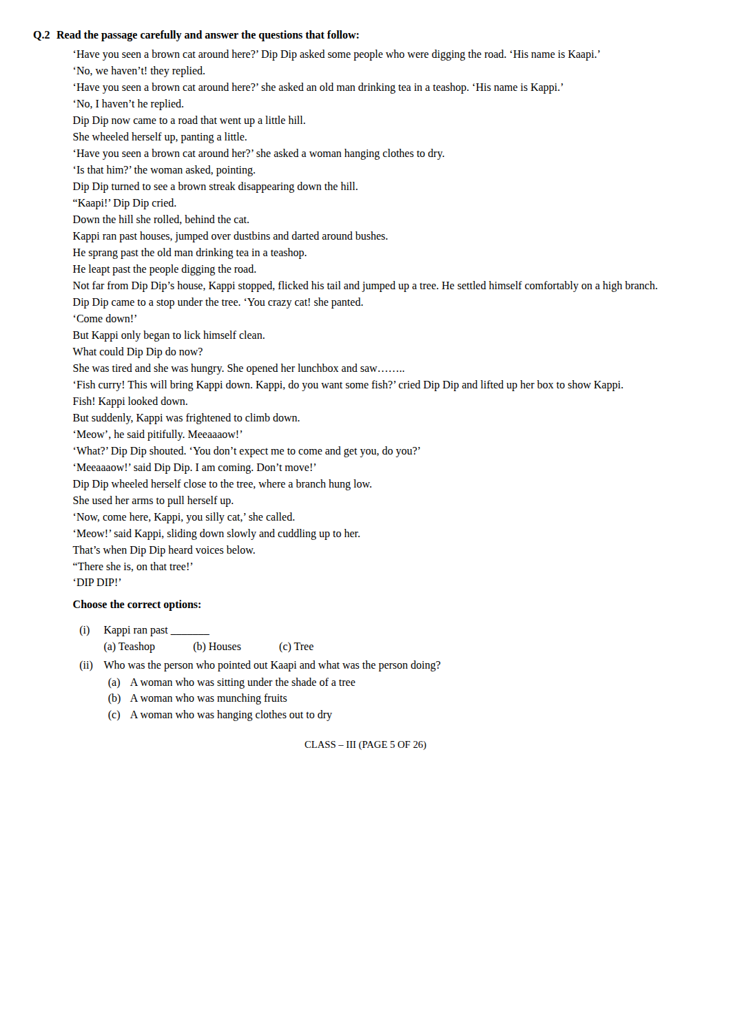Q.2 Read the passage carefully and answer the questions that follow:
‘Have you seen a brown cat around here?’ Dip Dip asked some people who were digging the road. ‘His name is Kaapi.’
‘No, we haven’t! they replied.
‘Have you seen a brown cat around here?’ she asked an old man drinking tea in a teashop. ‘His name is Kappi.’
‘No, I haven’t he replied.
Dip Dip now came to a road that went up a little hill.
She wheeled herself up, panting a little.
‘Have you seen a brown cat around her?’ she asked a woman hanging clothes to dry.
‘Is that him?’ the woman asked, pointing.
Dip Dip turned to see a brown streak disappearing down the hill.
“Kaapi!’ Dip Dip cried.
Down the hill she rolled, behind the cat.
Kappi ran past houses, jumped over dustbins and darted around bushes.
He sprang past the old man drinking tea in a teashop.
He leapt past the people digging the road.
Not far from Dip Dip’s house, Kappi stopped, flicked his tail and jumped up a tree. He settled himself comfortably on a high branch.
Dip Dip came to a stop under the tree. ‘You crazy cat! she panted.
‘Come down!’
But Kappi only began to lick himself clean.
What could Dip Dip do now?
She was tired and she was hungry. She opened her lunchbox and saw……..
‘Fish curry! This will bring Kappi down. Kappi, do you want some fish?’ cried Dip Dip and lifted up her box to show Kappi.
Fish! Kappi looked down.
But suddenly, Kappi was frightened to climb down.
‘Meow’, he said pitifully. Meeaaaow!’
‘What?’ Dip Dip shouted. ‘You don’t expect me to come and get you, do you?’
‘Meeaaaow!’ said Dip Dip. I am coming. Don’t move!’
Dip Dip wheeled herself close to the tree, where a branch hung low.
She used her arms to pull herself up.
‘Now, come here, Kappi, you silly cat,’ she called.
‘Meow!’ said Kappi, sliding down slowly and cuddling up to her.
That’s when Dip Dip heard voices below.
“There she is, on that tree!’
‘DIP DIP!’
Choose the correct options:
(i) Kappi ran past _______
(a) Teashop (b) Houses (c) Tree
(ii) Who was the person who pointed out Kaapi and what was the person doing?
(a) A woman who was sitting under the shade of a tree
(b) A woman who was munching fruits
(c) A woman who was hanging clothes out to dry
CLASS – III (PAGE 5 OF 26)